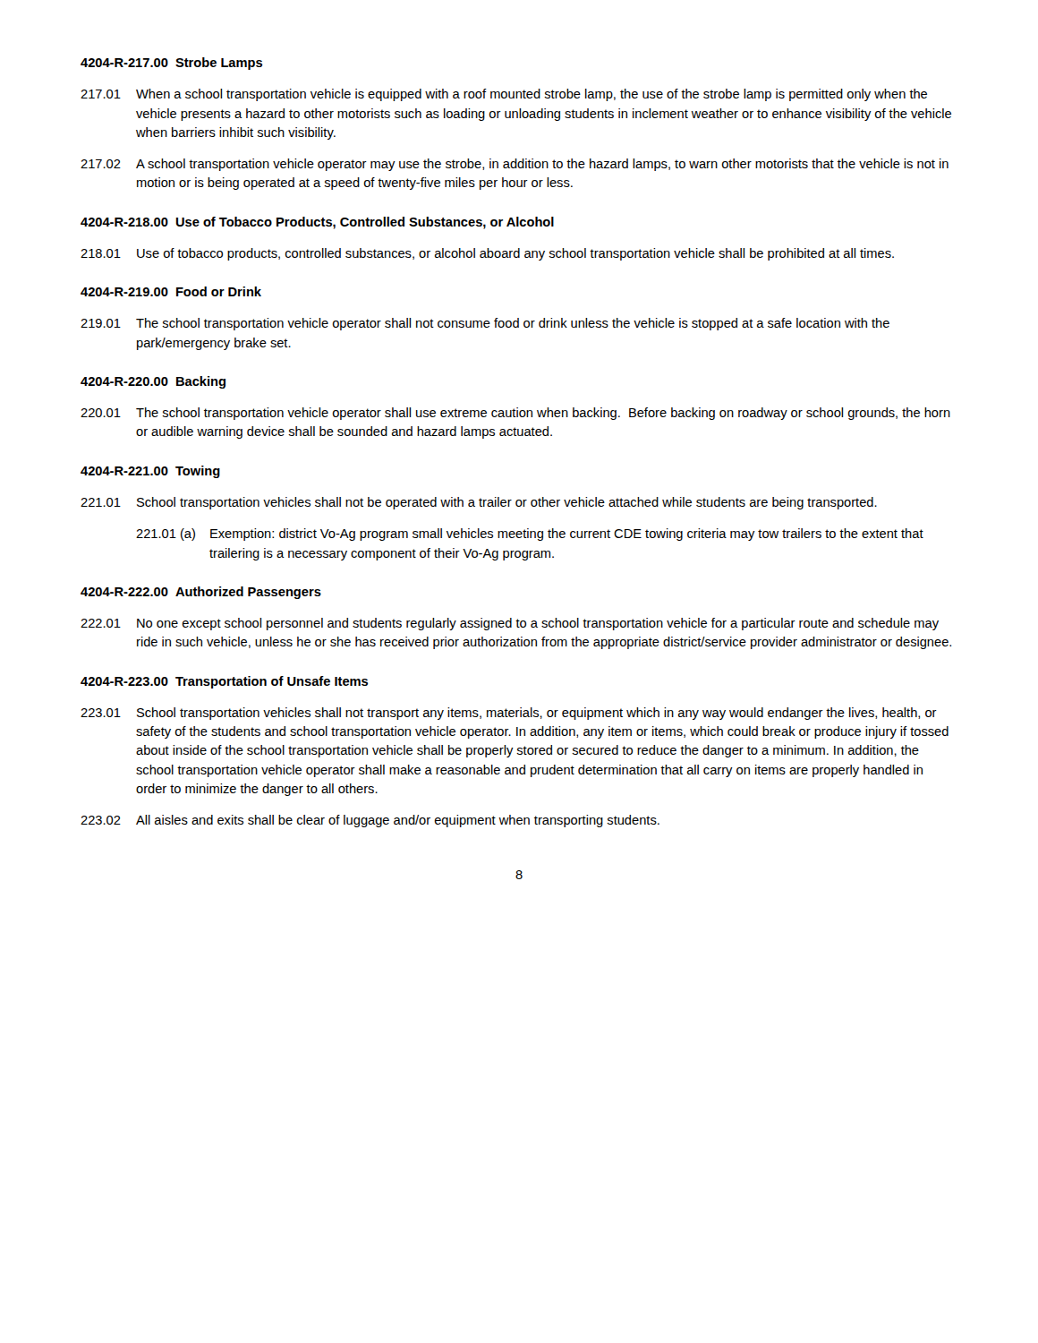4204-R-217.00 Strobe Lamps
217.01
When a school transportation vehicle is equipped with a roof mounted strobe lamp, the use of the strobe lamp is permitted only when the vehicle presents a hazard to other motorists such as loading or unloading students in inclement weather or to enhance visibility of the vehicle when barriers inhibit such visibility.
217.02
A school transportation vehicle operator may use the strobe, in addition to the hazard lamps, to warn other motorists that the vehicle is not in motion or is being operated at a speed of twenty-five miles per hour or less.
4204-R-218.00 Use of Tobacco Products, Controlled Substances, or Alcohol
218.01
Use of tobacco products, controlled substances, or alcohol aboard any school transportation vehicle shall be prohibited at all times.
4204-R-219.00 Food or Drink
219.01
The school transportation vehicle operator shall not consume food or drink unless the vehicle is stopped at a safe location with the park/emergency brake set.
4204-R-220.00 Backing
220.01
The school transportation vehicle operator shall use extreme caution when backing. Before backing on roadway or school grounds, the horn or audible warning device shall be sounded and hazard lamps actuated.
4204-R-221.00 Towing
221.01
School transportation vehicles shall not be operated with a trailer or other vehicle attached while students are being transported.
221.01 (a)
Exemption: district Vo-Ag program small vehicles meeting the current CDE towing criteria may tow trailers to the extent that trailering is a necessary component of their Vo-Ag program.
4204-R-222.00 Authorized Passengers
222.01
No one except school personnel and students regularly assigned to a school transportation vehicle for a particular route and schedule may ride in such vehicle, unless he or she has received prior authorization from the appropriate district/service provider administrator or designee.
4204-R-223.00 Transportation of Unsafe Items
223.01
School transportation vehicles shall not transport any items, materials, or equipment which in any way would endanger the lives, health, or safety of the students and school transportation vehicle operator. In addition, any item or items, which could break or produce injury if tossed about inside of the school transportation vehicle shall be properly stored or secured to reduce the danger to a minimum. In addition, the school transportation vehicle operator shall make a reasonable and prudent determination that all carry on items are properly handled in order to minimize the danger to all others.
223.02
All aisles and exits shall be clear of luggage and/or equipment when transporting students.
8